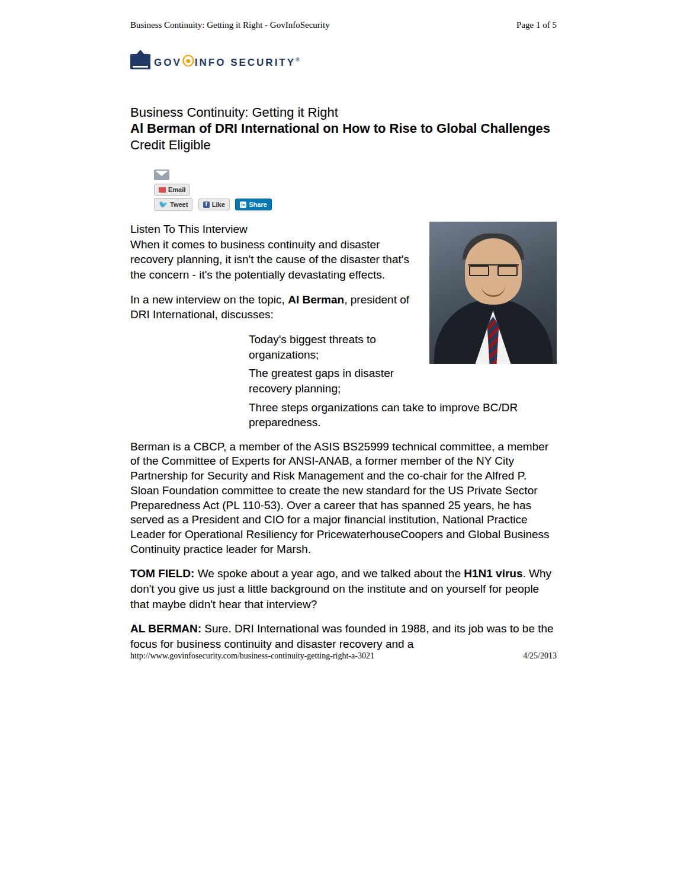Business Continuity: Getting it Right - GovInfoSecurity Page 1 of 5
GOV⦿INFO SECURITY®
Business Continuity: Getting it Right
Al Berman of DRI International on How to Rise to Global Challenges
Credit Eligible
Email
🐦Tweet f Like in Share
i Get Permission
Listen To This Interview
When it comes to business continuity and disaster recovery planning, it isn't the cause of the disaster that's the concern - it's the potentially devastating effects.
In a new interview on the topic, Al Berman, president of DRI International, discusses:
Today's biggest threats to organizations;
The greatest gaps in disaster recovery planning;
Three steps organizations can take to improve BC/DR preparedness.
Berman is a CBCP, a member of the ASIS BS25999 technical committee, a member of the Committee of Experts for ANSI-ANAB, a former member of the NY City Partnership for Security and Risk Management and the co-chair for the Alfred P. Sloan Foundation committee to create the new standard for the US Private Sector Preparedness Act (PL 110-53). Over a career that has spanned 25 years, he has served as a President and CIO for a major financial institution, National Practice Leader for Operational Resiliency for PricewaterhouseCoopers and Global Business Continuity practice leader for Marsh.
TOM FIELD: We spoke about a year ago, and we talked about the H1N1 virus. Why don't you give us just a little background on the institute and on yourself for people that maybe didn't hear that interview?
AL BERMAN: Sure. DRI International was founded in 1988, and its job was to be the focus for business continuity and disaster recovery and a
http://www.govinfosecurity.com/business-continuity-getting-right-a-3021 4/25/2013